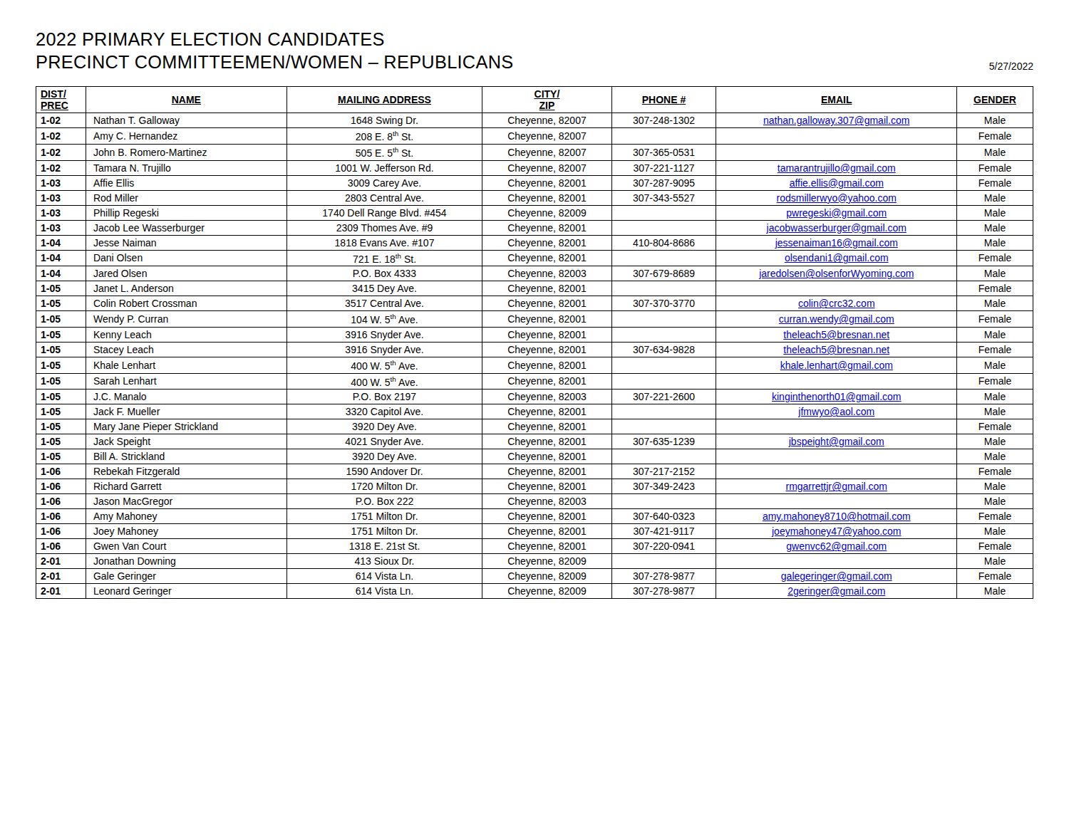2022 PRIMARY ELECTION CANDIDATES
PRECINCT COMMITTEEMEN/WOMEN – REPUBLICANS
5/27/2022
| DIST/ PREC | NAME | MAILING ADDRESS | CITY/ ZIP | PHONE # | EMAIL | GENDER |
| --- | --- | --- | --- | --- | --- | --- |
| 1-02 | Nathan T. Galloway | 1648 Swing Dr. | Cheyenne, 82007 | 307-248-1302 | nathan.galloway.307@gmail.com | Male |
| 1-02 | Amy C. Hernandez | 208 E. 8 th St. | Cheyenne, 82007 | | | Female |
| 1-02 | John B. Romero-Martinez | 505 E. 5 th St. | Cheyenne, 82007 | 307-365-0531 | | Male |
| 1-02 | Tamara N. Trujillo | 1001 W. Jefferson Rd. | Cheyenne, 82007 | 307-221-1127 | tamarantrujillo@gmail.com | Female |
| 1-03 | Affie Ellis | 3009 Carey Ave. | Cheyenne, 82001 | 307-287-9095 | affie.ellis@gmail.com | Female |
| 1-03 | Rod Miller | 2803 Central Ave. | Cheyenne, 82001 | 307-343-5527 | rodsmillerwyo@yahoo.com | Male |
| 1-03 | Phillip Regeski | 1740 Dell Range Blvd. #454 | Cheyenne, 82009 | | pwregeski@gmail.com | Male |
| 1-03 | Jacob Lee Wasserburger | 2309 Thomes Ave. #9 | Cheyenne, 82001 | | jacobwasserburger@gmail.com | Male |
| 1-04 | Jesse Naiman | 1818 Evans Ave. #107 | Cheyenne, 82001 | 410-804-8686 | jessenaiman16@gmail.com | Male |
| 1-04 | Dani Olsen | 721 E. 18 th St. | Cheyenne, 82001 | | olsendani1@gmail.com | Female |
| 1-04 | Jared Olsen | P.O. Box 4333 | Cheyenne, 82003 | 307-679-8689 | jaredolsen@olsenforWyoming.com | Male |
| 1-05 | Janet L. Anderson | 3415 Dey Ave. | Cheyenne, 82001 | | | Female |
| 1-05 | Colin Robert Crossman | 3517 Central Ave. | Cheyenne, 82001 | 307-370-3770 | colin@crc32.com | Male |
| 1-05 | Wendy P. Curran | 104 W. 5 th Ave. | Cheyenne, 82001 | | curran.wendy@gmail.com | Female |
| 1-05 | Kenny Leach | 3916 Snyder Ave. | Cheyenne, 82001 | | theleach5@bresnan.net | Male |
| 1-05 | Stacey Leach | 3916 Snyder Ave. | Cheyenne, 82001 | 307-634-9828 | theleach5@bresnan.net | Female |
| 1-05 | Khale Lenhart | 400 W. 5 th Ave. | Cheyenne, 82001 | | khale.lenhart@gmail.com | Male |
| 1-05 | Sarah Lenhart | 400 W. 5 th Ave. | Cheyenne, 82001 | | | Female |
| 1-05 | J.C. Manalo | P.O. Box 2197 | Cheyenne, 82003 | 307-221-2600 | kinginthenorth01@gmail.com | Male |
| 1-05 | Jack F. Mueller | 3320 Capitol Ave. | Cheyenne, 82001 | | jfmwyo@aol.com | Male |
| 1-05 | Mary Jane Pieper Strickland | 3920 Dey Ave. | Cheyenne, 82001 | | | Female |
| 1-05 | Jack Speight | 4021 Snyder Ave. | Cheyenne, 82001 | 307-635-1239 | jbspeight@gmail.com | Male |
| 1-05 | Bill A. Strickland | 3920 Dey Ave. | Cheyenne, 82001 | | | Male |
| 1-06 | Rebekah Fitzgerald | 1590 Andover Dr. | Cheyenne, 82001 | 307-217-2152 | | Female |
| 1-06 | Richard Garrett | 1720 Milton Dr. | Cheyenne, 82001 | 307-349-2423 | rmgarrettjr@gmail.com | Male |
| 1-06 | Jason MacGregor | P.O. Box 222 | Cheyenne, 82003 | | | Male |
| 1-06 | Amy Mahoney | 1751 Milton Dr. | Cheyenne, 82001 | 307-640-0323 | amy.mahoney8710@hotmail.com | Female |
| 1-06 | Joey Mahoney | 1751 Milton Dr. | Cheyenne, 82001 | 307-421-9117 | joeymahoney47@yahoo.com | Male |
| 1-06 | Gwen Van Court | 1318 E. 21st St. | Cheyenne, 82001 | 307-220-0941 | gwenvc62@gmail.com | Female |
| 2-01 | Jonathan Downing | 413 Sioux Dr. | Cheyenne, 82009 | | | Male |
| 2-01 | Gale Geringer | 614 Vista Ln. | Cheyenne, 82009 | 307-278-9877 | galegeringer@gmail.com | Female |
| 2-01 | Leonard Geringer | 614 Vista Ln. | Cheyenne, 82009 | 307-278-9877 | 2geringer@gmail.com | Male |